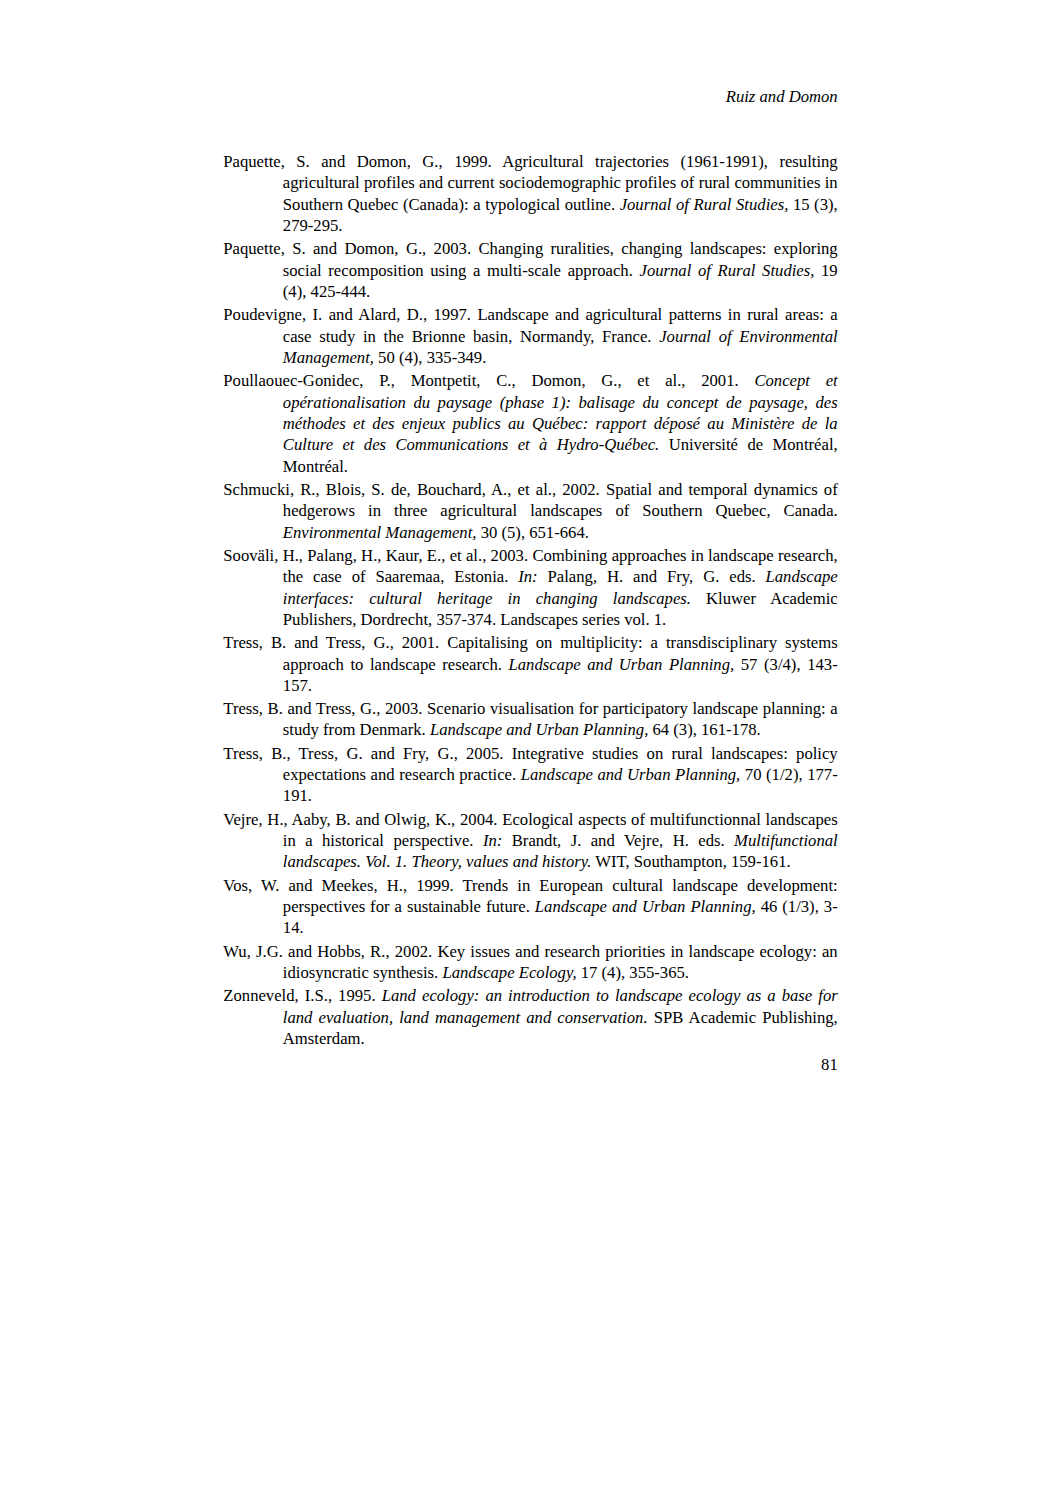Ruiz and Domon
Paquette, S. and Domon, G., 1999. Agricultural trajectories (1961-1991), resulting agricultural profiles and current sociodemographic profiles of rural communities in Southern Quebec (Canada): a typological outline. Journal of Rural Studies, 15 (3), 279-295.
Paquette, S. and Domon, G., 2003. Changing ruralities, changing landscapes: exploring social recomposition using a multi-scale approach. Journal of Rural Studies, 19 (4), 425-444.
Poudevigne, I. and Alard, D., 1997. Landscape and agricultural patterns in rural areas: a case study in the Brionne basin, Normandy, France. Journal of Environmental Management, 50 (4), 335-349.
Poullaouec-Gonidec, P., Montpetit, C., Domon, G., et al., 2001. Concept et opérationalisation du paysage (phase 1): balisage du concept de paysage, des méthodes et des enjeux publics au Québec: rapport déposé au Ministère de la Culture et des Communications et à Hydro-Québec. Université de Montréal, Montréal.
Schmucki, R., Blois, S. de, Bouchard, A., et al., 2002. Spatial and temporal dynamics of hedgerows in three agricultural landscapes of Southern Quebec, Canada. Environmental Management, 30 (5), 651-664.
Sooväli, H., Palang, H., Kaur, E., et al., 2003. Combining approaches in landscape research, the case of Saaremaa, Estonia. In: Palang, H. and Fry, G. eds. Landscape interfaces: cultural heritage in changing landscapes. Kluwer Academic Publishers, Dordrecht, 357-374. Landscapes series vol. 1.
Tress, B. and Tress, G., 2001. Capitalising on multiplicity: a transdisciplinary systems approach to landscape research. Landscape and Urban Planning, 57 (3/4), 143-157.
Tress, B. and Tress, G., 2003. Scenario visualisation for participatory landscape planning: a study from Denmark. Landscape and Urban Planning, 64 (3), 161-178.
Tress, B., Tress, G. and Fry, G., 2005. Integrative studies on rural landscapes: policy expectations and research practice. Landscape and Urban Planning, 70 (1/2), 177-191.
Vejre, H., Aaby, B. and Olwig, K., 2004. Ecological aspects of multifunctionnal landscapes in a historical perspective. In: Brandt, J. and Vejre, H. eds. Multifunctional landscapes. Vol. 1. Theory, values and history. WIT, Southampton, 159-161.
Vos, W. and Meekes, H., 1999. Trends in European cultural landscape development: perspectives for a sustainable future. Landscape and Urban Planning, 46 (1/3), 3-14.
Wu, J.G. and Hobbs, R., 2002. Key issues and research priorities in landscape ecology: an idiosyncratic synthesis. Landscape Ecology, 17 (4), 355-365.
Zonneveld, I.S., 1995. Land ecology: an introduction to landscape ecology as a base for land evaluation, land management and conservation. SPB Academic Publishing, Amsterdam.
81